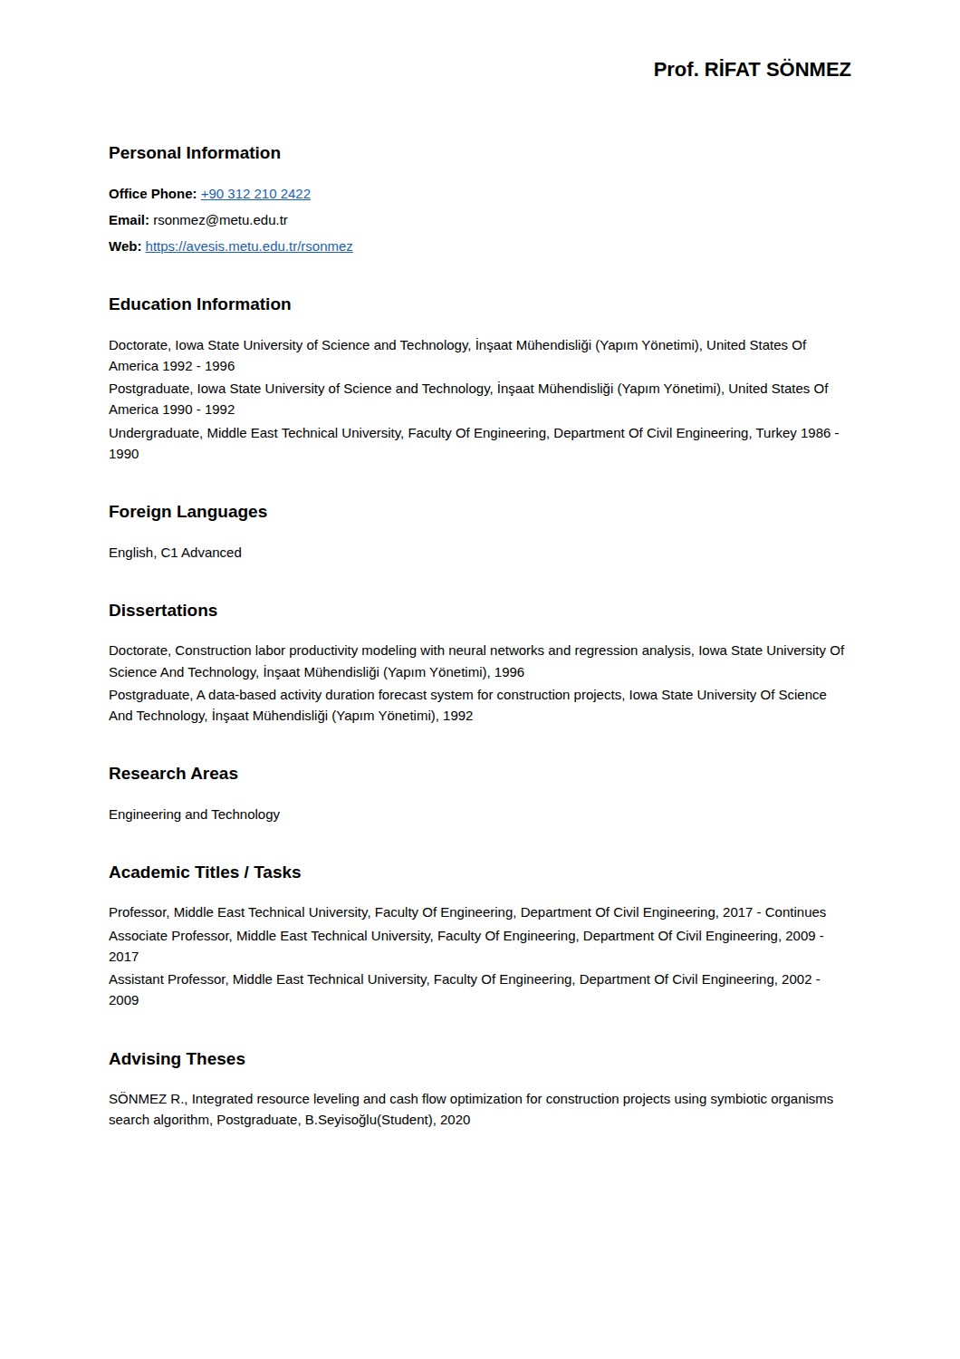Prof. RİFAT SÖNMEZ
Personal Information
Office Phone: +90 312 210 2422
Email: rsonmez@metu.edu.tr
Web: https://avesis.metu.edu.tr/rsonmez
Education Information
Doctorate, Iowa State University of Science and Technology, İnşaat Mühendisliği (Yapım Yönetimi), United States Of America 1992 - 1996
Postgraduate, Iowa State University of Science and Technology, İnşaat Mühendisliği (Yapım Yönetimi), United States Of America 1990 - 1992
Undergraduate, Middle East Technical University, Faculty Of Engineering, Department Of Civil Engineering, Turkey 1986 - 1990
Foreign Languages
English, C1 Advanced
Dissertations
Doctorate, Construction labor productivity modeling with neural networks and regression analysis, Iowa State University Of Science And Technology, İnşaat Mühendisliği (Yapım Yönetimi), 1996
Postgraduate, A data-based activity duration forecast system for construction projects, Iowa State University Of Science And Technology, İnşaat Mühendisliği (Yapım Yönetimi), 1992
Research Areas
Engineering and Technology
Academic Titles / Tasks
Professor, Middle East Technical University, Faculty Of Engineering, Department Of Civil Engineering, 2017 - Continues
Associate Professor, Middle East Technical University, Faculty Of Engineering, Department Of Civil Engineering, 2009 - 2017
Assistant Professor, Middle East Technical University, Faculty Of Engineering, Department Of Civil Engineering, 2002 - 2009
Advising Theses
SÖNMEZ R., Integrated resource leveling and cash flow optimization for construction projects using symbiotic organisms search algorithm, Postgraduate, B.Seyisoğlu(Student), 2020